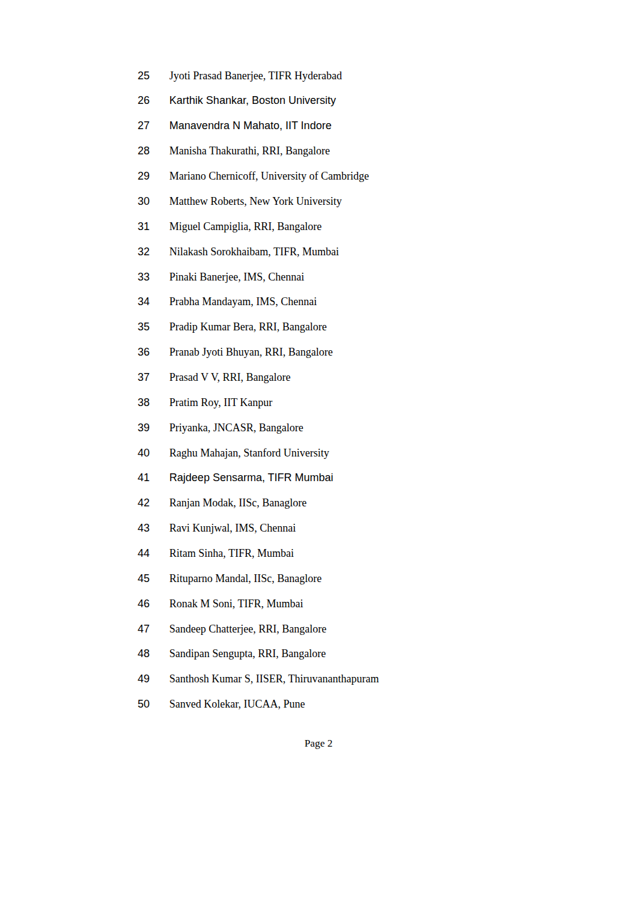| 25 | Jyoti Prasad Banerjee, TIFR Hyderabad |
| 26 | Karthik Shankar, Boston University |
| 27 | Manavendra N Mahato, IIT Indore |
| 28 | Manisha Thakurathi, RRI, Bangalore |
| 29 | Mariano Chernicoff, University of Cambridge |
| 30 | Matthew Roberts, New York University |
| 31 | Miguel Campiglia, RRI, Bangalore |
| 32 | Nilakash Sorokhaibam, TIFR, Mumbai |
| 33 | Pinaki Banerjee, IMS, Chennai |
| 34 | Prabha Mandayam, IMS, Chennai |
| 35 | Pradip Kumar Bera, RRI, Bangalore |
| 36 | Pranab Jyoti Bhuyan, RRI, Bangalore |
| 37 | Prasad V V, RRI, Bangalore |
| 38 | Pratim Roy, IIT Kanpur |
| 39 | Priyanka, JNCASR, Bangalore |
| 40 | Raghu Mahajan, Stanford University |
| 41 | Rajdeep Sensarma, TIFR Mumbai |
| 42 | Ranjan Modak, IISc, Banaglore |
| 43 | Ravi Kunjwal, IMS, Chennai |
| 44 | Ritam Sinha, TIFR, Mumbai |
| 45 | Rituparno Mandal, IISc, Banaglore |
| 46 | Ronak M Soni, TIFR, Mumbai |
| 47 | Sandeep Chatterjee, RRI, Bangalore |
| 48 | Sandipan Sengupta, RRI, Bangalore |
| 49 | Santhosh Kumar S, IISER, Thiruvananthapuram |
| 50 | Sanved Kolekar, IUCAA, Pune |
Page 2